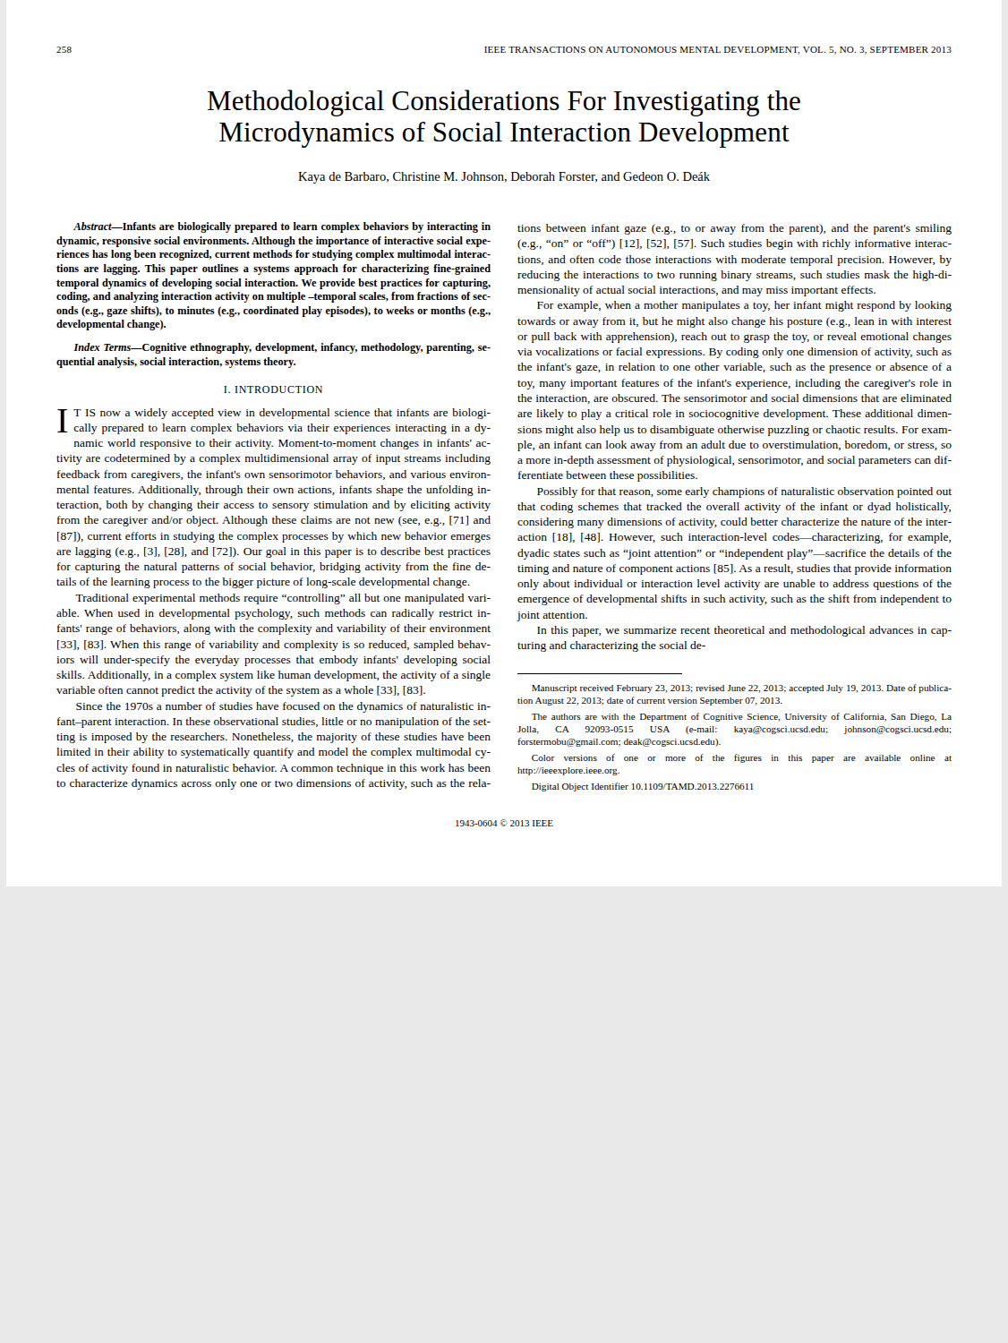258
IEEE TRANSACTIONS ON AUTONOMOUS MENTAL DEVELOPMENT, VOL. 5, NO. 3, SEPTEMBER 2013
Methodological Considerations For Investigating the
Microdynamics of Social Interaction Development
Kaya de Barbaro, Christine M. Johnson, Deborah Forster, and Gedeon O. Deák
Abstract—Infants are biologically prepared to learn complex behaviors by interacting in dynamic, responsive social environments. Although the importance of interactive social experiences has long been recognized, current methods for studying complex multimodal interactions are lagging. This paper outlines a systems approach for characterizing fine-grained temporal dynamics of developing social interaction. We provide best practices for capturing, coding, and analyzing interaction activity on multiple –temporal scales, from fractions of seconds (e.g., gaze shifts), to minutes (e.g., coordinated play episodes), to weeks or months (e.g., developmental change).
Index Terms—Cognitive ethnography, development, infancy, methodology, parenting, sequential analysis, social interaction, systems theory.
I. Introduction
IT IS now a widely accepted view in developmental science that infants are biologically prepared to learn complex behaviors via their experiences interacting in a dynamic world responsive to their activity. Moment-to-moment changes in infants' activity are codetermined by a complex multidimensional array of input streams including feedback from caregivers, the infant's own sensorimotor behaviors, and various environmental features. Additionally, through their own actions, infants shape the unfolding interaction, both by changing their access to sensory stimulation and by eliciting activity from the caregiver and/or object. Although these claims are not new (see, e.g., [71] and [87]), current efforts in studying the complex processes by which new behavior emerges are lagging (e.g., [3], [28], and [72]). Our goal in this paper is to describe best practices for capturing the natural patterns of social behavior, bridging activity from the fine details of the learning process to the bigger picture of long-scale developmental change.
Traditional experimental methods require “controlling” all but one manipulated variable. When used in developmental psychology, such methods can radically restrict infants' range of behaviors, along with the complexity and variability of their environment [33], [83]. When this range of variability and complexity is so reduced, sampled behaviors will under-specify the everyday processes that embody infants' developing social skills. Additionally, in a complex system like human development, the activity of a single variable often cannot predict the activity of the system as a whole [33], [83].
Since the 1970s a number of studies have focused on the dynamics of naturalistic infant–parent interaction. In these observational studies, little or no manipulation of the setting is imposed by the researchers. Nonetheless, the majority of these studies have been limited in their ability to systematically quantify and model the complex multimodal cycles of activity found in naturalistic behavior. A common technique in this work has been to characterize dynamics across only one or two dimensions of activity, such as the relations between infant gaze (e.g., to or away from the parent), and the parent's smiling (e.g., “on” or “off”) [12], [52], [57]. Such studies begin with richly informative interactions, and often code those interactions with moderate temporal precision. However, by reducing the interactions to two running binary streams, such studies mask the high-dimensionality of actual social interactions, and may miss important effects.
For example, when a mother manipulates a toy, her infant might respond by looking towards or away from it, but he might also change his posture (e.g., lean in with interest or pull back with apprehension), reach out to grasp the toy, or reveal emotional changes via vocalizations or facial expressions. By coding only one dimension of activity, such as the infant's gaze, in relation to one other variable, such as the presence or absence of a toy, many important features of the infant's experience, including the caregiver's role in the interaction, are obscured. The sensorimotor and social dimensions that are eliminated are likely to play a critical role in sociocognitive development. These additional dimensions might also help us to disambiguate otherwise puzzling or chaotic results. For example, an infant can look away from an adult due to overstimulation, boredom, or stress, so a more in-depth assessment of physiological, sensorimotor, and social parameters can differentiate between these possibilities.
Possibly for that reason, some early champions of naturalistic observation pointed out that coding schemes that tracked the overall activity of the infant or dyad holistically, considering many dimensions of activity, could better characterize the nature of the interaction [18], [48]. However, such interaction-level codes—characterizing, for example, dyadic states such as “joint attention” or “independent play”—sacrifice the details of the timing and nature of component actions [85]. As a result, studies that provide information only about individual or interaction level activity are unable to address questions of the emergence of developmental shifts in such activity, such as the shift from independent to joint attention.
In this paper, we summarize recent theoretical and methodological advances in capturing and characterizing the social de-
Manuscript received February 23, 2013; revised June 22, 2013; accepted July 19, 2013. Date of publication August 22, 2013; date of current version September 07, 2013.
The authors are with the Department of Cognitive Science, University of California, San Diego, La Jolla, CA 92093-0515 USA (e-mail: kaya@cogsci.ucsd.edu; johnson@cogsci.ucsd.edu; forstermobu@gmail.com; deak@cogsci.ucsd.edu).
Color versions of one or more of the figures in this paper are available online at http://ieeexplore.ieee.org.
Digital Object Identifier 10.1109/TAMD.2013.2276611
1943-0604 © 2013 IEEE